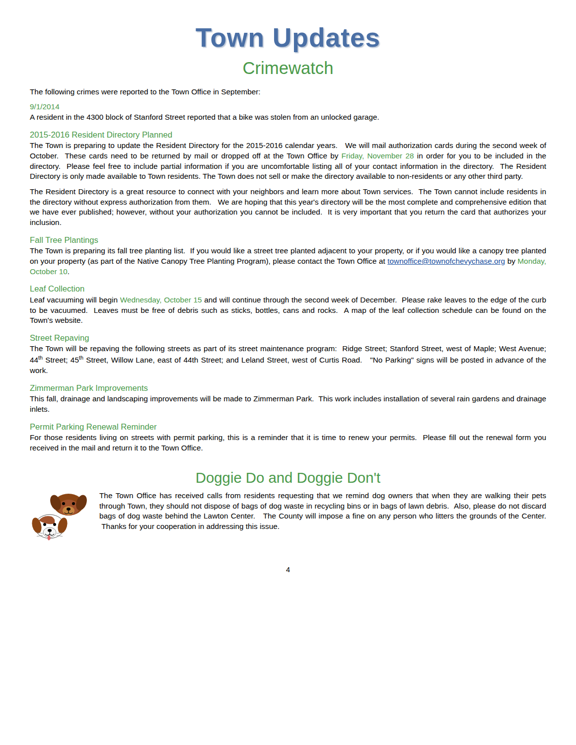Town Updates
Crimewatch
The following crimes were reported to the Town Office in September:
9/1/2014
A resident in the 4300 block of Stanford Street reported that a bike was stolen from an unlocked garage.
2015-2016 Resident Directory Planned
The Town is preparing to update the Resident Directory for the 2015-2016 calendar years. We will mail authorization cards during the second week of October. These cards need to be returned by mail or dropped off at the Town Office by Friday, November 28 in order for you to be included in the directory. Please feel free to include partial information if you are uncomfortable listing all of your contact information in the directory. The Resident Directory is only made available to Town residents. The Town does not sell or make the directory available to non-residents or any other third party.
The Resident Directory is a great resource to connect with your neighbors and learn more about Town services. The Town cannot include residents in the directory without express authorization from them. We are hoping that this year's directory will be the most complete and comprehensive edition that we have ever published; however, without your authorization you cannot be included. It is very important that you return the card that authorizes your inclusion.
Fall Tree Plantings
The Town is preparing its fall tree planting list. If you would like a street tree planted adjacent to your property, or if you would like a canopy tree planted on your property (as part of the Native Canopy Tree Planting Program), please contact the Town Office at townoffice@townofchevychase.org by Monday, October 10.
Leaf Collection
Leaf vacuuming will begin Wednesday, October 15 and will continue through the second week of December. Please rake leaves to the edge of the curb to be vacuumed. Leaves must be free of debris such as sticks, bottles, cans and rocks. A map of the leaf collection schedule can be found on the Town's website.
Street Repaving
The Town will be repaving the following streets as part of its street maintenance program: Ridge Street; Stanford Street, west of Maple; West Avenue; 44th Street; 45th Street, Willow Lane, east of 44th Street; and Leland Street, west of Curtis Road. "No Parking" signs will be posted in advance of the work.
Zimmerman Park Improvements
This fall, drainage and landscaping improvements will be made to Zimmerman Park. This work includes installation of several rain gardens and drainage inlets.
Permit Parking Renewal Reminder
For those residents living on streets with permit parking, this is a reminder that it is time to renew your permits. Please fill out the renewal form you received in the mail and return it to the Town Office.
Doggie Do and Doggie Don't
The Town Office has received calls from residents requesting that we remind dog owners that when they are walking their pets through Town, they should not dispose of bags of dog waste in recycling bins or in bags of lawn debris. Also, please do not discard bags of dog waste behind the Lawton Center. The County will impose a fine on any person who litters the grounds of the Center. Thanks for your cooperation in addressing this issue.
4